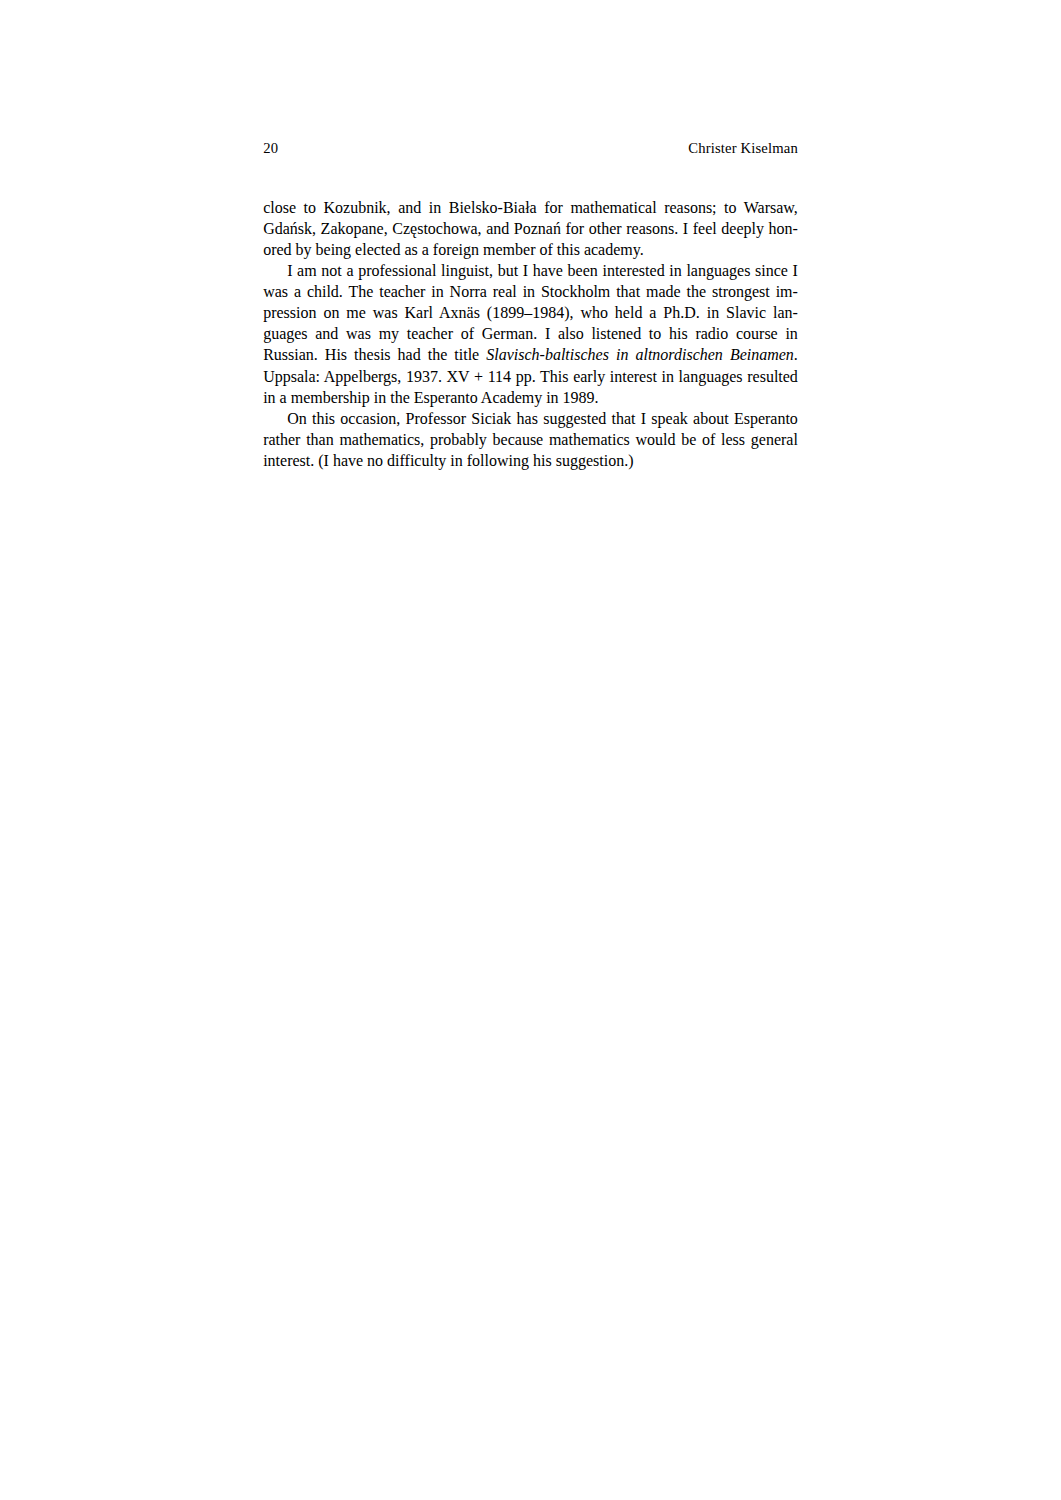20 Christer Kiselman
close to Kozubnik, and in Bielsko-Biała for mathematical reasons; to Warsaw, Gdańsk, Zakopane, Częstochowa, and Poznań for other reasons. I feel deeply honored by being elected as a foreign member of this academy.
I am not a professional linguist, but I have been interested in languages since I was a child. The teacher in Norra real in Stockholm that made the strongest impression on me was Karl Axnäs (1899–1984), who held a Ph.D. in Slavic languages and was my teacher of German. I also listened to his radio course in Russian. His thesis had the title Slavisch-baltisches in altnordischen Beinamen. Uppsala: Appelbergs, 1937. XV + 114 pp. This early interest in languages resulted in a membership in the Esperanto Academy in 1989.
On this occasion, Professor Siciak has suggested that I speak about Esperanto rather than mathematics, probably because mathematics would be of less general interest. (I have no difficulty in following his suggestion.)